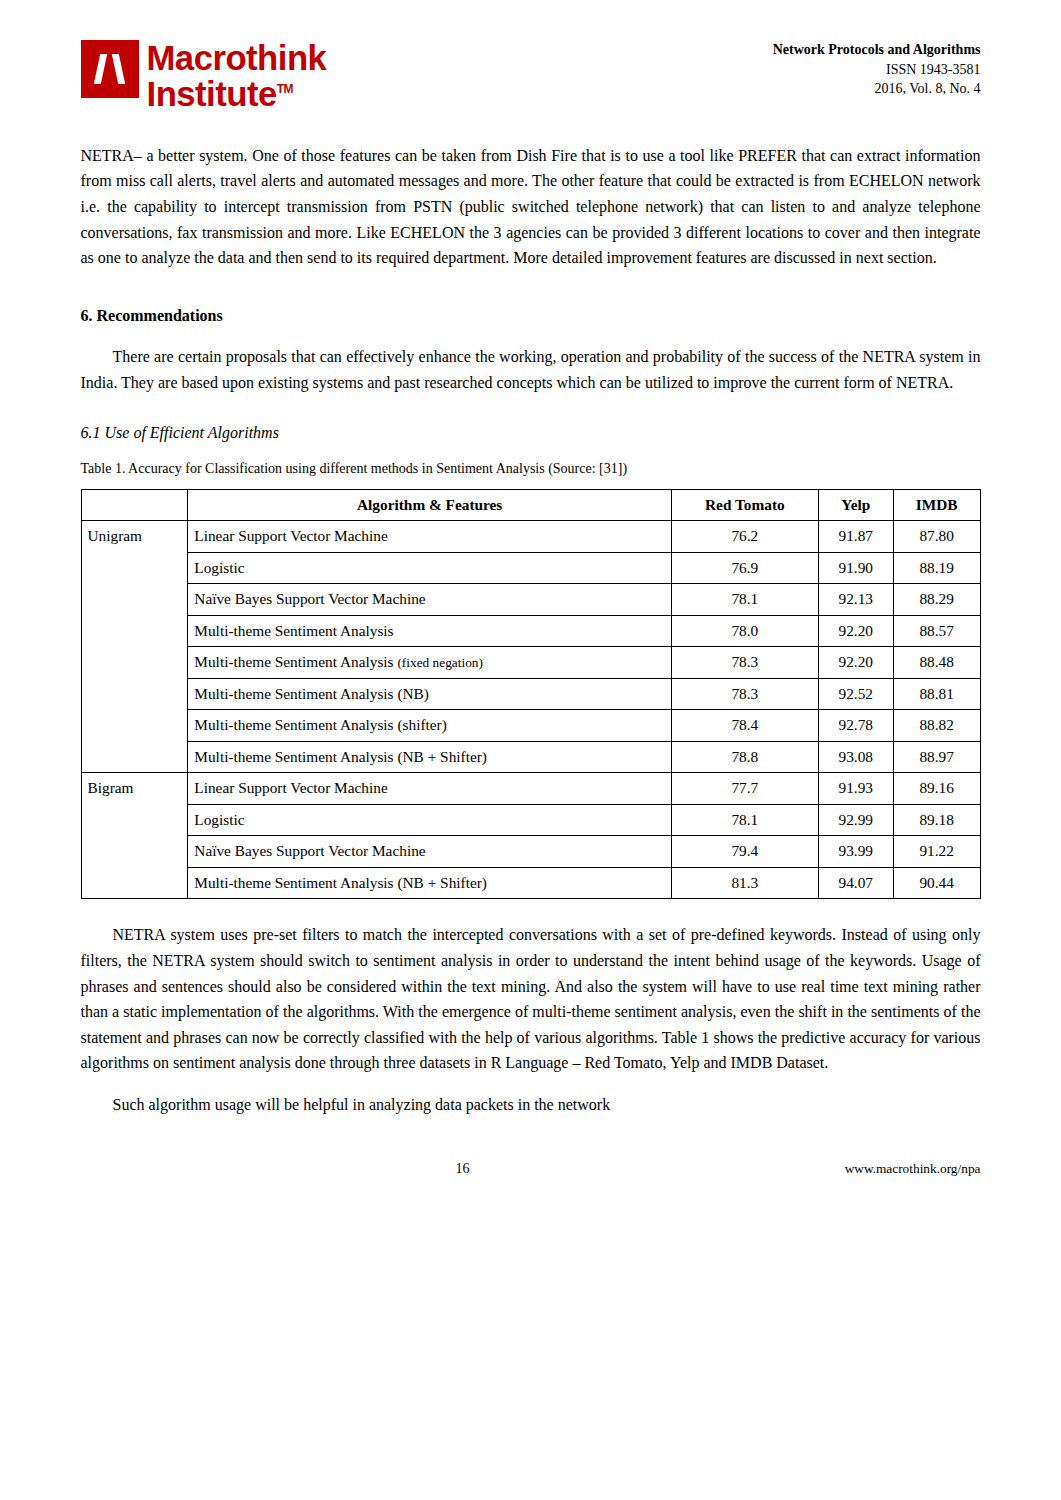Macrothink
InstituteTM
Network Protocols and Algorithms
ISSN 1943-3581
2016, Vol. 8, No. 4
NETRA– a better system. One of those features can be taken from Dish Fire that is to use a tool like PREFER that can extract information from miss call alerts, travel alerts and automated messages and more. The other feature that could be extracted is from ECHELON network i.e. the capability to intercept transmission from PSTN (public switched telephone network) that can listen to and analyze telephone conversations, fax transmission and more. Like ECHELON the 3 agencies can be provided 3 different locations to cover and then integrate as one to analyze the data and then send to its required department. More detailed improvement features are discussed in next section.
6. Recommendations
There are certain proposals that can effectively enhance the working, operation and probability of the success of the NETRA system in India. They are based upon existing systems and past researched concepts which can be utilized to improve the current form of NETRA.
6.1 Use of Efficient Algorithms
Table 1. Accuracy for Classification using different methods in Sentiment Analysis (Source: [31])
| | Algorithm & Features | Red Tomato | Yelp | IMDB |
| --- | --- | --- | --- | --- |
| Unigram | Linear Support Vector Machine | 76.2 | 91.87 | 87.80 |
| Logistic | 76.9 | 91.90 | 88.19 |
| Naïve Bayes Support Vector Machine | 78.1 | 92.13 | 88.29 |
| Multi-theme Sentiment Analysis | 78.0 | 92.20 | 88.57 |
| Multi-theme Sentiment Analysis (fixed negation) | 78.3 | 92.20 | 88.48 |
| Multi-theme Sentiment Analysis (NB) | 78.3 | 92.52 | 88.81 |
| Multi-theme Sentiment Analysis (shifter) | 78.4 | 92.78 | 88.82 |
| Multi-theme Sentiment Analysis (NB + Shifter) | 78.8 | 93.08 | 88.97 |
| Bigram | Linear Support Vector Machine | 77.7 | 91.93 | 89.16 |
| Logistic | 78.1 | 92.99 | 89.18 |
| Naïve Bayes Support Vector Machine | 79.4 | 93.99 | 91.22 |
| Multi-theme Sentiment Analysis (NB + Shifter) | 81.3 | 94.07 | 90.44 |
NETRA system uses pre-set filters to match the intercepted conversations with a set of pre-defined keywords. Instead of using only filters, the NETRA system should switch to sentiment analysis in order to understand the intent behind usage of the keywords. Usage of phrases and sentences should also be considered within the text mining. And also the system will have to use real time text mining rather than a static implementation of the algorithms. With the emergence of multi-theme sentiment analysis, even the shift in the sentiments of the statement and phrases can now be correctly classified with the help of various algorithms. Table 1 shows the predictive accuracy for various algorithms on sentiment analysis done through three datasets in R Language – Red Tomato, Yelp and IMDB Dataset.
Such algorithm usage will be helpful in analyzing data packets in the network
16 www.macrothink.org/npa